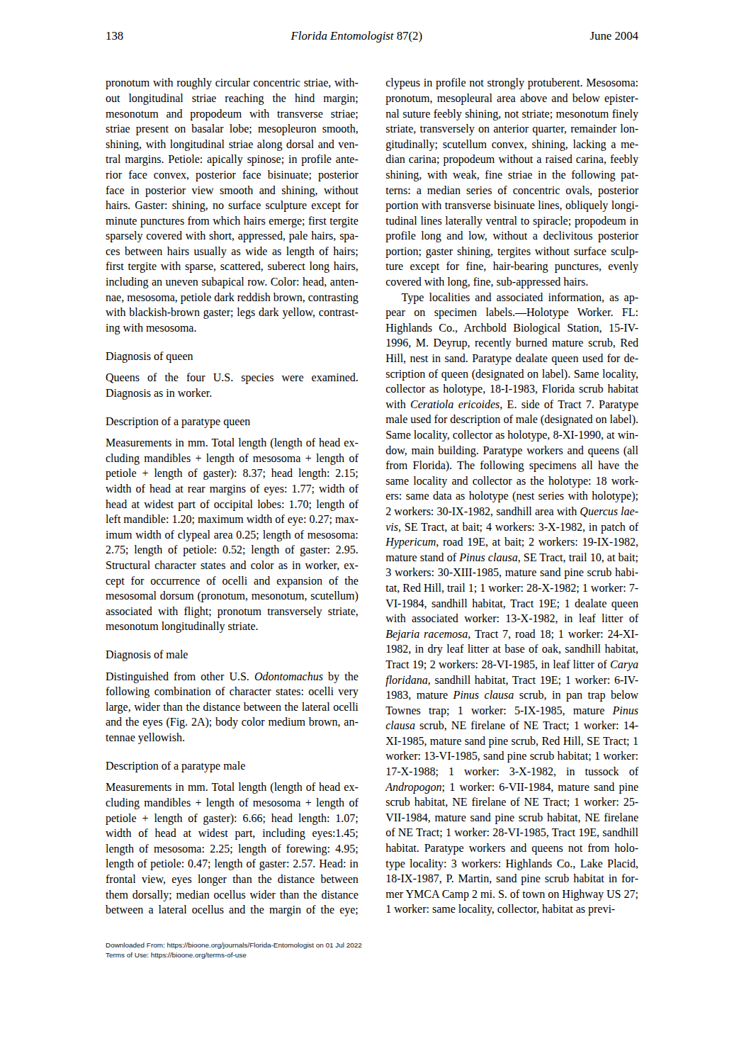138 Florida Entomologist 87(2) June 2004
pronotum with roughly circular concentric striae, without longitudinal striae reaching the hind margin; mesonotum and propodeum with transverse striae; striae present on basalar lobe; mesopleuron smooth, shining, with longitudinal striae along dorsal and ventral margins. Petiole: apically spinose; in profile anterior face convex, posterior face bisinuate; posterior face in posterior view smooth and shining, without hairs. Gaster: shining, no surface sculpture except for minute punctures from which hairs emerge; first tergite sparsely covered with short, appressed, pale hairs, spaces between hairs usually as wide as length of hairs; first tergite with sparse, scattered, suberect long hairs, including an uneven subapical row. Color: head, antennae, mesosoma, petiole dark reddish brown, contrasting with blackish-brown gaster; legs dark yellow, contrasting with mesosoma.
Diagnosis of queen
Queens of the four U.S. species were examined. Diagnosis as in worker.
Description of a paratype queen
Measurements in mm. Total length (length of head excluding mandibles + length of mesosoma + length of petiole + length of gaster): 8.37; head length: 2.15; width of head at rear margins of eyes: 1.77; width of head at widest part of occipital lobes: 1.70; length of left mandible: 1.20; maximum width of eye: 0.27; maximum width of clypeal area 0.25; length of mesosoma: 2.75; length of petiole: 0.52; length of gaster: 2.95. Structural character states and color as in worker, except for occurrence of ocelli and expansion of the mesosomal dorsum (pronotum, mesonotum, scutellum) associated with flight; pronotum transversely striate, mesonotum longitudinally striate.
Diagnosis of male
Distinguished from other U.S. Odontomachus by the following combination of character states: ocelli very large, wider than the distance between the lateral ocelli and the eyes (Fig. 2A); body color medium brown, antennae yellowish.
Description of a paratype male
Measurements in mm. Total length (length of head excluding mandibles + length of mesosoma + length of petiole + length of gaster): 6.66; head length: 1.07; width of head at widest part, including eyes:1.45; length of mesosoma: 2.25; length of forewing: 4.95; length of petiole: 0.47; length of gaster: 2.57. Head: in frontal view, eyes longer than the distance between them dorsally; median ocellus wider than the distance between a lateral ocellus and the margin of the eye; clypeus in profile not strongly protuberent. Mesosoma: pronotum, mesopleural area above and below episternal suture feebly shining, not striate; mesonotum finely striate, transversely on anterior quarter, remainder longitudinally; scutellum convex, shining, lacking a median carina; propodeum without a raised carina, feebly shining, with weak, fine striae in the following patterns: a median series of concentric ovals, posterior portion with transverse bisinuate lines, obliquely longitudinal lines laterally ventral to spiracle; propodeum in profile long and low, without a declivitous posterior portion; gaster shining, tergites without surface sculpture except for fine, hair-bearing punctures, evenly covered with long, fine, sub-appressed hairs.
Type localities and associated information, as appear on specimen labels.—Holotype Worker. FL: Highlands Co., Archbold Biological Station, 15-IV-1996, M. Deyrup, recently burned mature scrub, Red Hill, nest in sand. Paratype dealate queen used for description of queen (designated on label). Same locality, collector as holotype, 18-I-1983, Florida scrub habitat with Ceratiola ericoides, E. side of Tract 7. Paratype male used for description of male (designated on label). Same locality, collector as holotype, 8-XI-1990, at window, main building. Paratype workers and queens (all from Florida). The following specimens all have the same locality and collector as the holotype: 18 workers: same data as holotype (nest series with holotype); 2 workers: 30-IX-1982, sandhill area with Quercus laevis, SE Tract, at bait; 4 workers: 3-X-1982, in patch of Hypericum, road 19E, at bait; 2 workers: 19-IX-1982, mature stand of Pinus clausa, SE Tract, trail 10, at bait; 3 workers: 30-XIII-1985, mature sand pine scrub habitat, Red Hill, trail 1; 1 worker: 28-X-1982; 1 worker: 7-VI-1984, sandhill habitat, Tract 19E; 1 dealate queen with associated worker: 13-X-1982, in leaf litter of Bejaria racemosa, Tract 7, road 18; 1 worker: 24-XI-1982, in dry leaf litter at base of oak, sandhill habitat, Tract 19; 2 workers: 28-VI-1985, in leaf litter of Carya floridana, sandhill habitat, Tract 19E; 1 worker: 6-IV-1983, mature Pinus clausa scrub, in pan trap below Townes trap; 1 worker: 5-IX-1985, mature Pinus clausa scrub, NE firelane of NE Tract; 1 worker: 14-XI-1985, mature sand pine scrub, Red Hill, SE Tract; 1 worker: 13-VI-1985, sand pine scrub habitat; 1 worker: 17-X-1988; 1 worker: 3-X-1982, in tussock of Andropogon; 1 worker: 6-VII-1984, mature sand pine scrub habitat, NE firelane of NE Tract; 1 worker: 25-VII-1984, mature sand pine scrub habitat, NE firelane of NE Tract; 1 worker: 28-VI-1985, Tract 19E, sandhill habitat. Paratype workers and queens not from holotype locality: 3 workers: Highlands Co., Lake Placid, 18-IX-1987, P. Martin, sand pine scrub habitat in former YMCA Camp 2 mi. S. of town on Highway US 27; 1 worker: same locality, collector, habitat as previ-
Downloaded From: https://bioone.org/journals/Florida-Entomologist on 01 Jul 2022
Terms of Use: https://bioone.org/terms-of-use